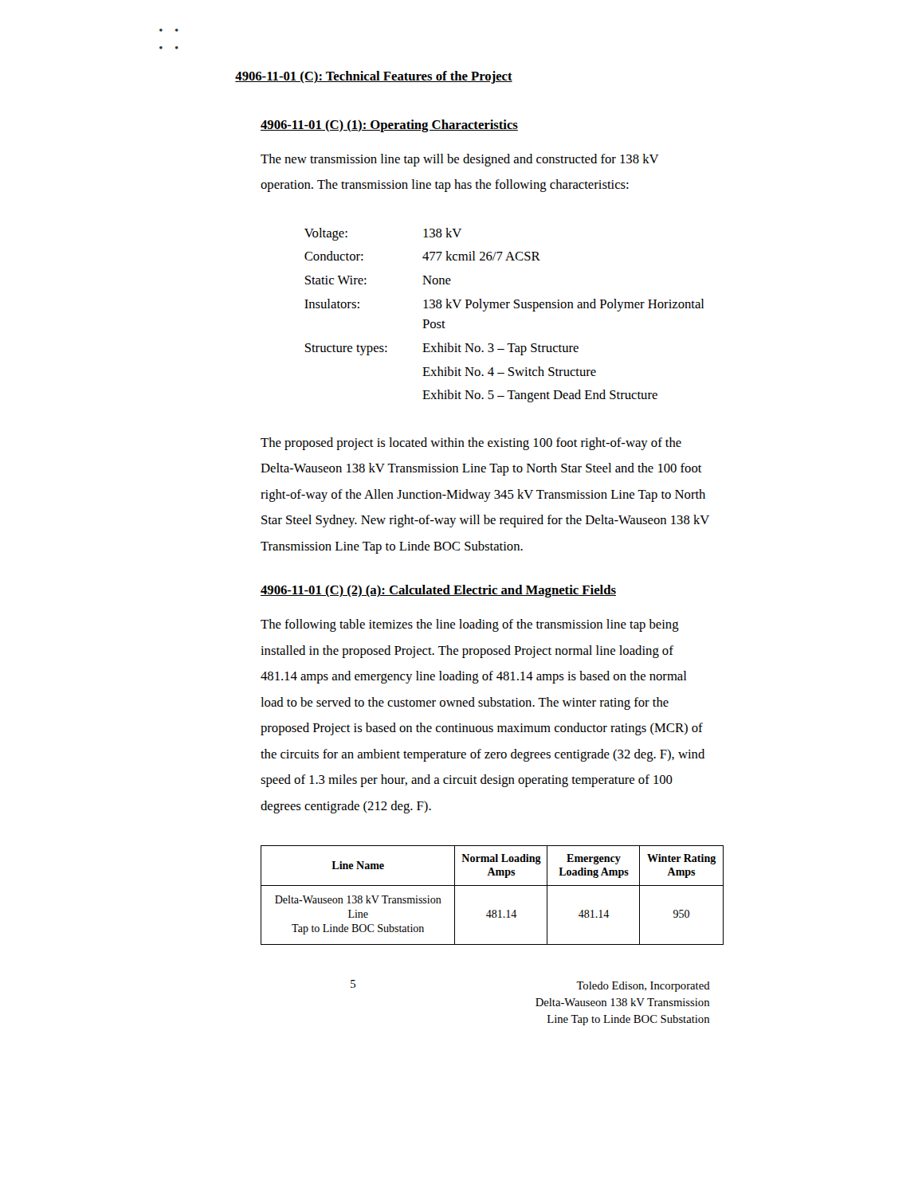• • • •
4906-11-01 (C): Technical Features of the Project
4906-11-01 (C) (1): Operating Characteristics
The new transmission line tap will be designed and constructed for 138 kV operation. The transmission line tap has the following characteristics:
| Voltage: | 138 kV |
| Conductor: | 477 kcmil 26/7 ACSR |
| Static Wire: | None |
| Insulators: | 138 kV Polymer Suspension and Polymer Horizontal Post |
| Structure types: | Exhibit No. 3 – Tap Structure |
| | Exhibit No. 4 – Switch Structure |
| | Exhibit No. 5 – Tangent Dead End Structure |
The proposed project is located within the existing 100 foot right-of-way of the Delta-Wauseon 138 kV Transmission Line Tap to North Star Steel and the 100 foot right-of-way of the Allen Junction-Midway 345 kV Transmission Line Tap to North Star Steel Sydney. New right-of-way will be required for the Delta-Wauseon 138 kV Transmission Line Tap to Linde BOC Substation.
4906-11-01 (C) (2) (a): Calculated Electric and Magnetic Fields
The following table itemizes the line loading of the transmission line tap being installed in the proposed Project. The proposed Project normal line loading of 481.14 amps and emergency line loading of 481.14 amps is based on the normal load to be served to the customer owned substation. The winter rating for the proposed Project is based on the continuous maximum conductor ratings (MCR) of the circuits for an ambient temperature of zero degrees centigrade (32 deg. F), wind speed of 1.3 miles per hour, and a circuit design operating temperature of 100 degrees centigrade (212 deg. F).
| Line Name | Normal Loading Amps | Emergency Loading Amps | Winter Rating Amps |
| --- | --- | --- | --- |
| Delta-Wauseon 138 kV Transmission Line Tap to Linde BOC Substation | 481.14 | 481.14 | 950 |
5
Toledo Edison, Incorporated
Delta-Wauseon 138 kV Transmission
Line Tap to Linde BOC Substation